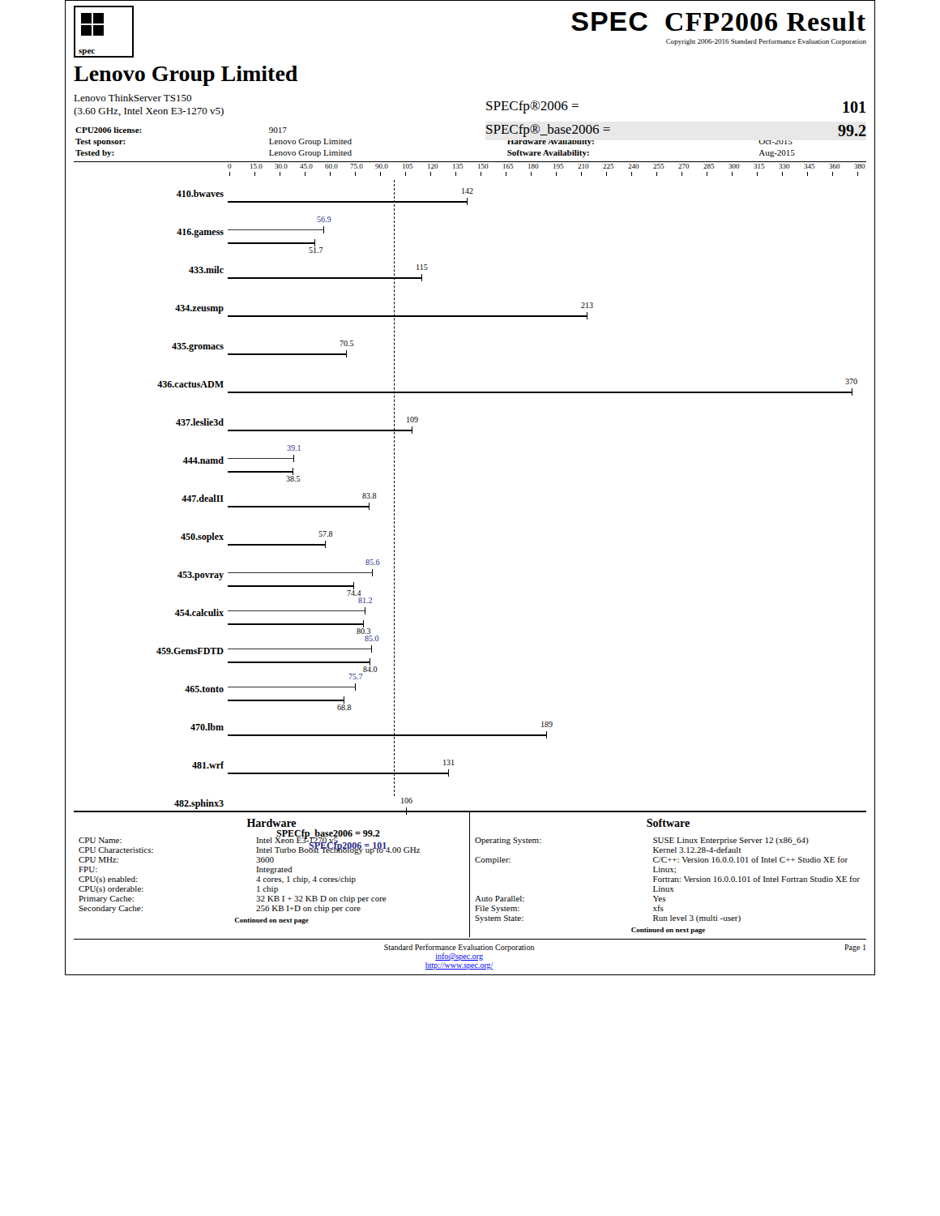spec
SPEC CFP2006 Result
Copyright 2006-2016 Standard Performance Evaluation Corporation
Lenovo Group Limited
Lenovo ThinkServer TS150
(3.60 GHz, Intel Xeon E3-1270 v5)
SPECfp®2006 =101
SPECfp®_base2006 =99.2
| CPU2006 license: | 9017 | Test date: | Jan-2016 |
| Test sponsor: | Lenovo Group Limited | Hardware Availability: | Oct-2015 |
| Tested by: | Lenovo Group Limited | Software Availability: | Aug-2015 |
0
15.0
30.0
45.0
60.0
75.0
90.0
105
120
135
150
165
180
195
210
225
240
255
270
285
300
315
330
345
360
380
410.bwaves
142
416.gamess
56.9
51.7
433.milc
115
434.zeusmp
213
435.gromacs
70.5
436.cactusADM
370
437.leslie3d
109
444.namd
39.1
38.5
447.dealII
83.8
450.soplex
57.8
453.povray
85.6
74.4
454.calculix
81.2
80.3
459.GemsFDTD
85.0
84.0
465.tonto
75.7
68.8
470.lbm
189
481.wrf
131
482.sphinx3
106
SPECfp_base2006 = 99.2
SPECfp2006 = 101
Hardware
CPU Name:
Intel Xeon E3-1270 v5
CPU Characteristics:
Intel Turbo Boost Technology up to 4.00 GHz
CPU MHz:
3600
FPU:
Integrated
CPU(s) enabled:
4 cores, 1 chip, 4 cores/chip
CPU(s) orderable:
1 chip
Primary Cache:
32 KB I + 32 KB D on chip per core
Secondary Cache:
256 KB I+D on chip per core
Continued on next page
Software
Operating System:
SUSE Linux Enterprise Server 12 (x86_64)
Kernel 3.12.28-4-default
Compiler:
C/C++: Version 16.0.0.101 of Intel C++ Studio XE for Linux;
Fortran: Version 16.0.0.101 of Intel Fortran Studio XE for Linux
Auto Parallel:
Yes
File System:
xfs
System State:
Run level 3 (multi -user)
Continued on next page
Standard Performance Evaluation Corporation
info@spec.org
http://www.spec.org/
Page 1